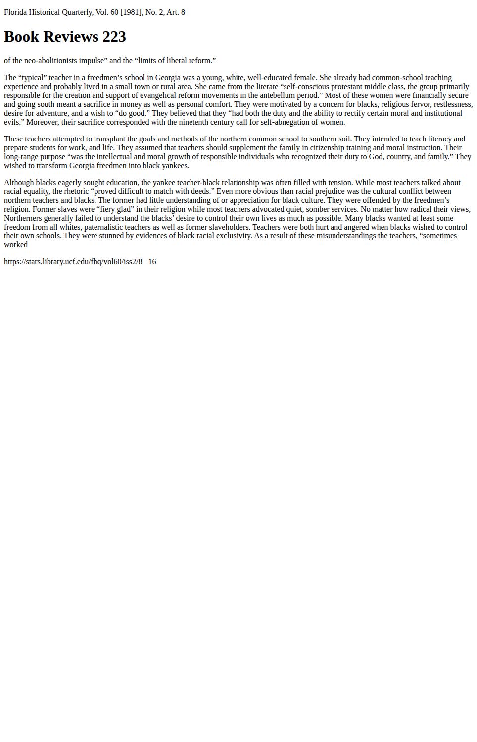Florida Historical Quarterly, Vol. 60 [1981], No. 2, Art. 8
Book Reviews 223
of the neo-abolitionists impulse” and the “limits of liberal reform.”
The “typical” teacher in a freedmen’s school in Georgia was a young, white, well-educated female. She already had common-school teaching experience and probably lived in a small town or rural area. She came from the literate “self-conscious protestant middle class, the group primarily responsible for the creation and support of evangelical reform movements in the antebellum period.” Most of these women were financially secure and going south meant a sacrifice in money as well as personal comfort. They were motivated by a concern for blacks, religious fervor, restlessness, desire for adventure, and a wish to “do good.” They believed that they “had both the duty and the ability to rectify certain moral and institutional evils.” Moreover, their sacrifice corresponded with the ninetenth century call for self-abnegation of women.
These teachers attempted to transplant the goals and methods of the northern common school to southern soil. They intended to teach literacy and prepare students for work, and life. They assumed that teachers should supplement the family in citizenship training and moral instruction. Their long-range purpose “was the intellectual and moral growth of responsible individuals who recognized their duty to God, country, and family.” They wished to transform Georgia freedmen into black yankees.
Although blacks eagerly sought education, the yankee teacher-black relationship was often filled with tension. While most teachers talked about racial equality, the rhetoric “proved difficult to match with deeds.” Even more obvious than racial prejudice was the cultural conflict between northern teachers and blacks. The former had little understanding of or appreciation for black culture. They were offended by the freedmen’s religion. Former slaves were “fiery glad” in their religion while most teachers advocated quiet, somber services. No matter how radical their views, Northerners generally failed to understand the blacks’ desire to control their own lives as much as possible. Many blacks wanted at least some freedom from all whites, paternalistic teachers as well as former slaveholders. Teachers were both hurt and angered when blacks wished to control their own schools. They were stunned by evidences of black racial exclusivity. As a result of these misunderstandings the teachers, “sometimes worked
https://stars.library.ucf.edu/fhq/vol60/iss2/8 16